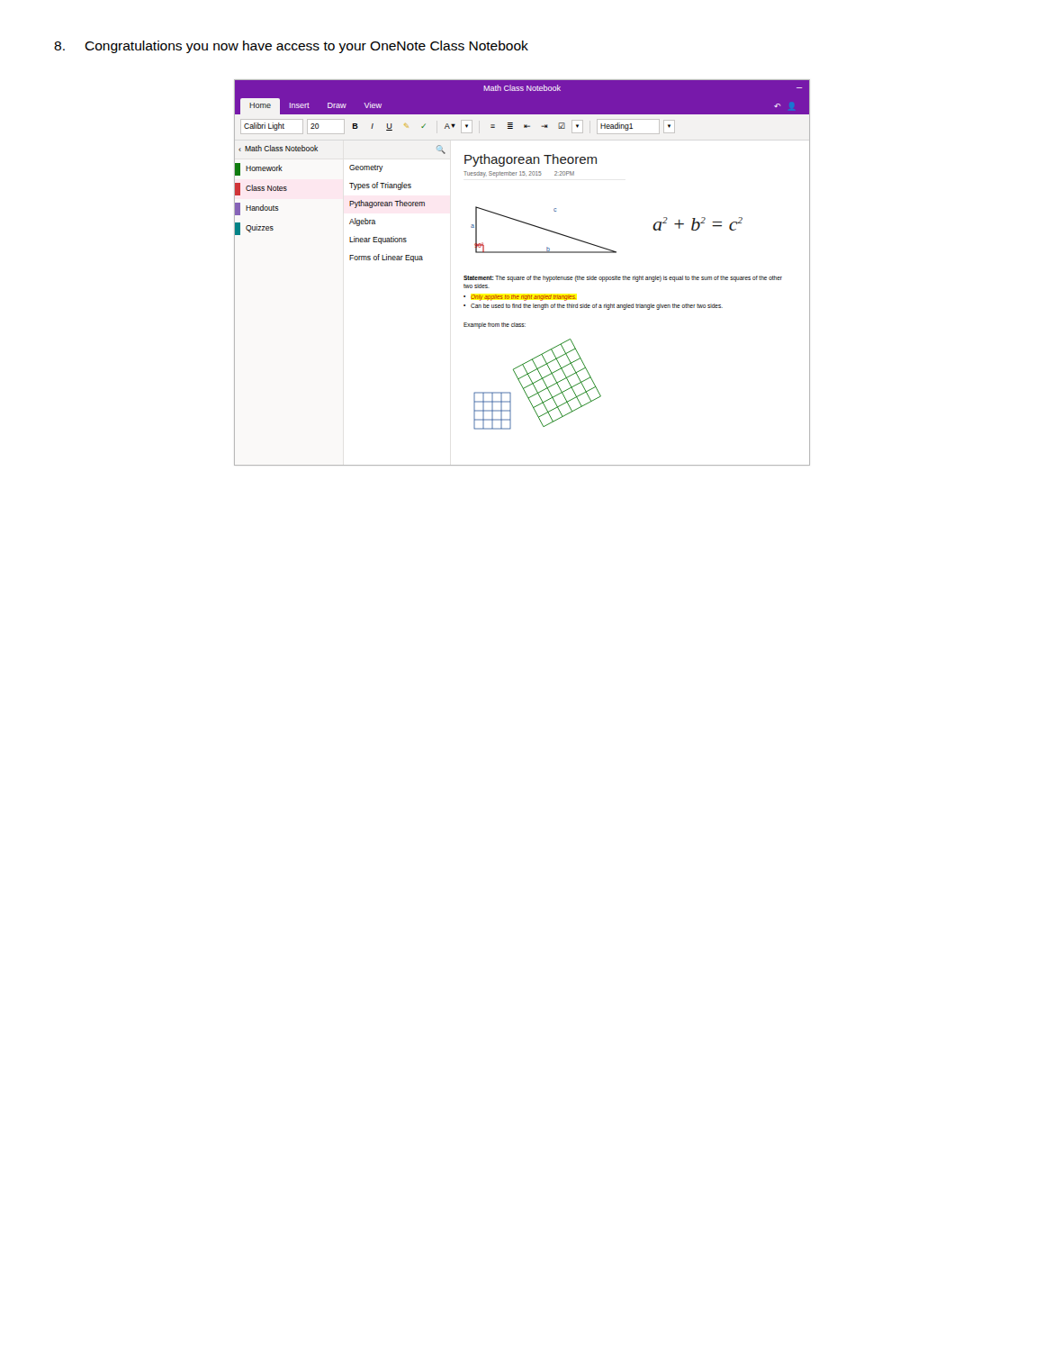Congratulations you now have access to your OneNote Class Notebook
Math Class Notebook –
Home Insert Draw View ↶👤
Calibri Light 20 B I U ✎ ✓ A▼ ▼ ≡ ≣ ⇤ ⇥ ☑ ▼ Heading1 ▼
‹ Math Class Notebook
Homework
Class Notes
Handouts
Quizzes
🔍
Geometry
Types of Triangles
Pythagorean Theorem
Algebra
Linear Equations
Forms of Linear Equa
Pythagorean Theorem
Tuesday, September 15, 2015 2:20PM
a b c 90°
a2 + b2 = c2
Statement: The square of the hypotenuse (the side opposite the right angle) is equal to the sum of the squares of the other two sides.
Only applies to the right angled triangles.
Can be used to find the length of the third side of a right angled triangle given the other two sides.
Example from the class: